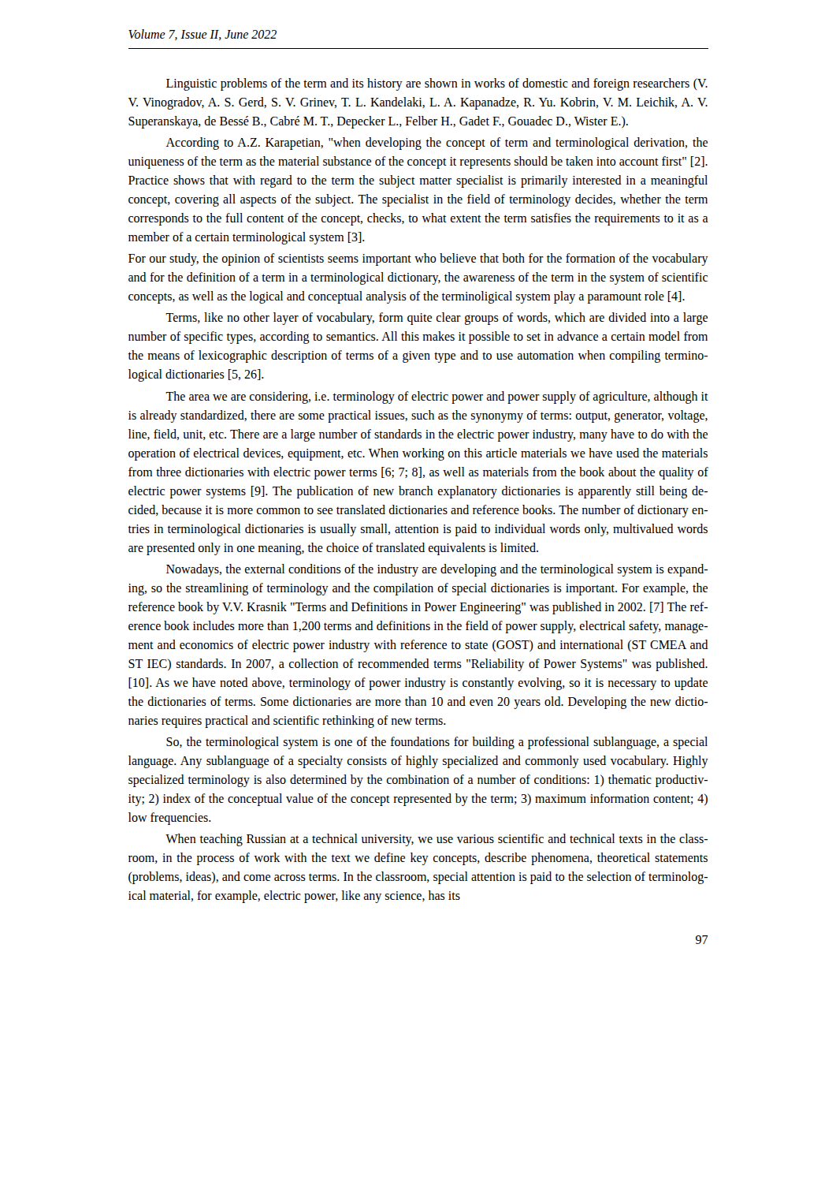Volume 7, Issue II, June 2022
Linguistic problems of the term and its history are shown in works of domestic and foreign researchers (V. V. Vinogradov, A. S. Gerd, S. V. Grinev, T. L. Kandelaki, L. A. Kapanadze, R. Yu. Kobrin, V. M. Leichik, A. V. Superanskaya, de Bessé B., Cabré M. T., Depecker L., Felber H., Gadet F., Gouadec D., Wister E.).
According to A.Z. Karapetian, "when developing the concept of term and terminological derivation, the uniqueness of the term as the material substance of the concept it represents should be taken into account first" [2]. Practice shows that with regard to the term the subject matter specialist is primarily interested in a meaningful concept, covering all aspects of the subject. The specialist in the field of terminology decides, whether the term corresponds to the full content of the concept, checks, to what extent the term satisfies the requirements to it as a member of a certain terminological system [3].
For our study, the opinion of scientists seems important who believe that both for the formation of the vocabulary and for the definition of a term in a terminological dictionary, the awareness of the term in the system of scientific concepts, as well as the logical and conceptual analysis of the terminoligical system play a paramount role [4].
Terms, like no other layer of vocabulary, form quite clear groups of words, which are divided into a large number of specific types, according to semantics. All this makes it possible to set in advance a certain model from the means of lexicographic description of terms of a given type and to use automation when compiling terminological dictionaries [5, 26].
The area we are considering, i.e. terminology of electric power and power supply of agriculture, although it is already standardized, there are some practical issues, such as the synonymy of terms: output, generator, voltage, line, field, unit, etc. There are a large number of standards in the electric power industry, many have to do with the operation of electrical devices, equipment, etc. When working on this article materials we have used the materials from three dictionaries with electric power terms [6; 7; 8], as well as materials from the book about the quality of electric power systems [9]. The publication of new branch explanatory dictionaries is apparently still being decided, because it is more common to see translated dictionaries and reference books. The number of dictionary entries in terminological dictionaries is usually small, attention is paid to individual words only, multivalued words are presented only in one meaning, the choice of translated equivalents is limited.
Nowadays, the external conditions of the industry are developing and the terminological system is expanding, so the streamlining of terminology and the compilation of special dictionaries is important. For example, the reference book by V.V. Krasnik "Terms and Definitions in Power Engineering" was published in 2002. [7] The reference book includes more than 1,200 terms and definitions in the field of power supply, electrical safety, management and economics of electric power industry with reference to state (GOST) and international (ST CMEA and ST IEC) standards. In 2007, a collection of recommended terms "Reliability of Power Systems" was published. [10]. As we have noted above, terminology of power industry is constantly evolving, so it is necessary to update the dictionaries of terms. Some dictionaries are more than 10 and even 20 years old. Developing the new dictionaries requires practical and scientific rethinking of new terms.
So, the terminological system is one of the foundations for building a professional sublanguage, a special language. Any sublanguage of a specialty consists of highly specialized and commonly used vocabulary. Highly specialized terminology is also determined by the combination of a number of conditions: 1) thematic productivity; 2) index of the conceptual value of the concept represented by the term; 3) maximum information content; 4) low frequencies.
When teaching Russian at a technical university, we use various scientific and technical texts in the classroom, in the process of work with the text we define key concepts, describe phenomena, theoretical statements (problems, ideas), and come across terms. In the classroom, special attention is paid to the selection of terminological material, for example, electric power, like any science, has its
97